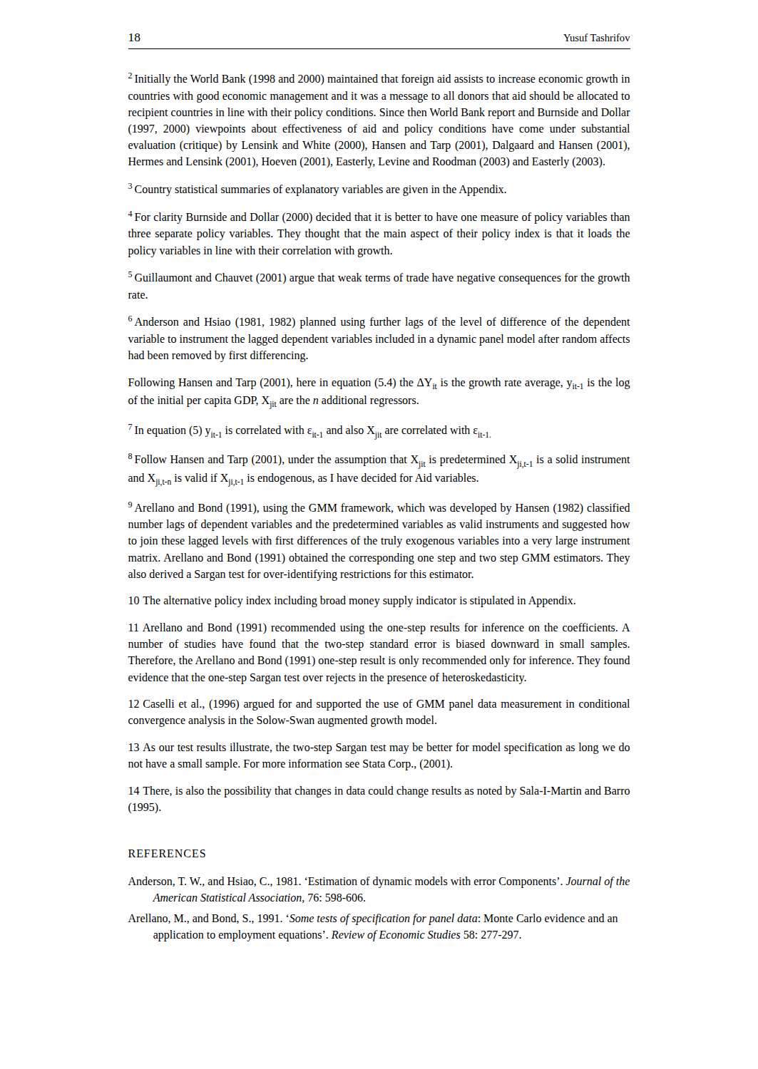18 Yusuf Tashrifov
2 Initially the World Bank (1998 and 2000) maintained that foreign aid assists to increase economic growth in countries with good economic management and it was a message to all donors that aid should be allocated to recipient countries in line with their policy conditions. Since then World Bank report and Burnside and Dollar (1997, 2000) viewpoints about effectiveness of aid and policy conditions have come under substantial evaluation (critique) by Lensink and White (2000), Hansen and Tarp (2001), Dalgaard and Hansen (2001), Hermes and Lensink (2001), Hoeven (2001), Easterly, Levine and Roodman (2003) and Easterly (2003).
3 Country statistical summaries of explanatory variables are given in the Appendix.
4 For clarity Burnside and Dollar (2000) decided that it is better to have one measure of policy variables than three separate policy variables. They thought that the main aspect of their policy index is that it loads the policy variables in line with their correlation with growth.
5 Guillaumont and Chauvet (2001) argue that weak terms of trade have negative consequences for the growth rate.
6 Anderson and Hsiao (1981, 1982) planned using further lags of the level of difference of the dependent variable to instrument the lagged dependent variables included in a dynamic panel model after random affects had been removed by first differencing.
Following Hansen and Tarp (2001), here in equation (5.4) the ΔYit is the growth rate average, yit-1 is the log of the initial per capita GDP, Xjit are the n additional regressors.
7 In equation (5) yit-1 is correlated with εit-1 and also Xjit are correlated with εit-1.
8 Follow Hansen and Tarp (2001), under the assumption that Xjit is predetermined Xji,t-1 is a solid instrument and Xji,t-n is valid if Xji,t-1 is endogenous, as I have decided for Aid variables.
9 Arellano and Bond (1991), using the GMM framework, which was developed by Hansen (1982) classified number lags of dependent variables and the predetermined variables as valid instruments and suggested how to join these lagged levels with first differences of the truly exogenous variables into a very large instrument matrix. Arellano and Bond (1991) obtained the corresponding one step and two step GMM estimators. They also derived a Sargan test for over-identifying restrictions for this estimator.
10 The alternative policy index including broad money supply indicator is stipulated in Appendix.
11 Arellano and Bond (1991) recommended using the one-step results for inference on the coefficients. A number of studies have found that the two-step standard error is biased downward in small samples. Therefore, the Arellano and Bond (1991) one-step result is only recommended only for inference. They found evidence that the one-step Sargan test over rejects in the presence of heteroskedasticity.
12 Caselli et al., (1996) argued for and supported the use of GMM panel data measurement in conditional convergence analysis in the Solow-Swan augmented growth model.
13 As our test results illustrate, the two-step Sargan test may be better for model specification as long we do not have a small sample. For more information see Stata Corp., (2001).
14 There, is also the possibility that changes in data could change results as noted by Sala-I-Martin and Barro (1995).
REFERENCES
Anderson, T. W., and Hsiao, C., 1981. ‘Estimation of dynamic models with error Components’. Journal of the American Statistical Association, 76: 598-606.
Arellano, M., and Bond, S., 1991. ‘Some tests of specification for panel data: Monte Carlo evidence and an application to employment equations’. Review of Economic Studies 58: 277-297.